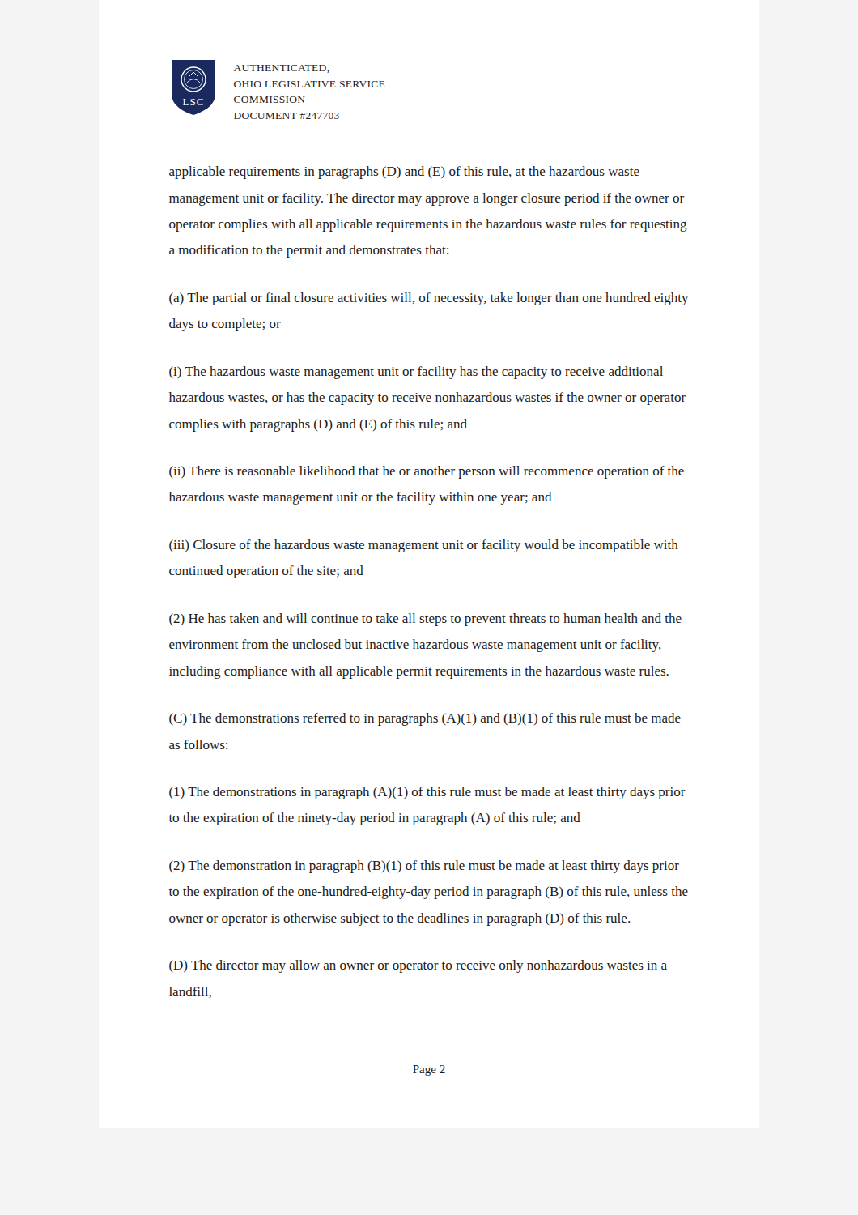LSC
Authenticated,
Ohio Legislative Service
Commission
Document #247703
applicable requirements in paragraphs (D) and (E) of this rule, at the hazardous waste management unit or facility. The director may approve a longer closure period if the owner or operator complies with all applicable requirements in the hazardous waste rules for requesting a modification to the permit and demonstrates that:
(a) The partial or final closure activities will, of necessity, take longer than one hundred eighty days to complete; or
(i) The hazardous waste management unit or facility has the capacity to receive additional hazardous wastes, or has the capacity to receive nonhazardous wastes if the owner or operator complies with paragraphs (D) and (E) of this rule; and
(ii) There is reasonable likelihood that he or another person will recommence operation of the hazardous waste management unit or the facility within one year; and
(iii) Closure of the hazardous waste management unit or facility would be incompatible with continued operation of the site; and
(2) He has taken and will continue to take all steps to prevent threats to human health and the environment from the unclosed but inactive hazardous waste management unit or facility, including compliance with all applicable permit requirements in the hazardous waste rules.
(C) The demonstrations referred to in paragraphs (A)(1) and (B)(1) of this rule must be made as follows:
(1) The demonstrations in paragraph (A)(1) of this rule must be made at least thirty days prior to the expiration of the ninety-day period in paragraph (A) of this rule; and
(2) The demonstration in paragraph (B)(1) of this rule must be made at least thirty days prior to the expiration of the one-hundred-eighty-day period in paragraph (B) of this rule, unless the owner or operator is otherwise subject to the deadlines in paragraph (D) of this rule.
(D) The director may allow an owner or operator to receive only nonhazardous wastes in a landfill,
Page 2